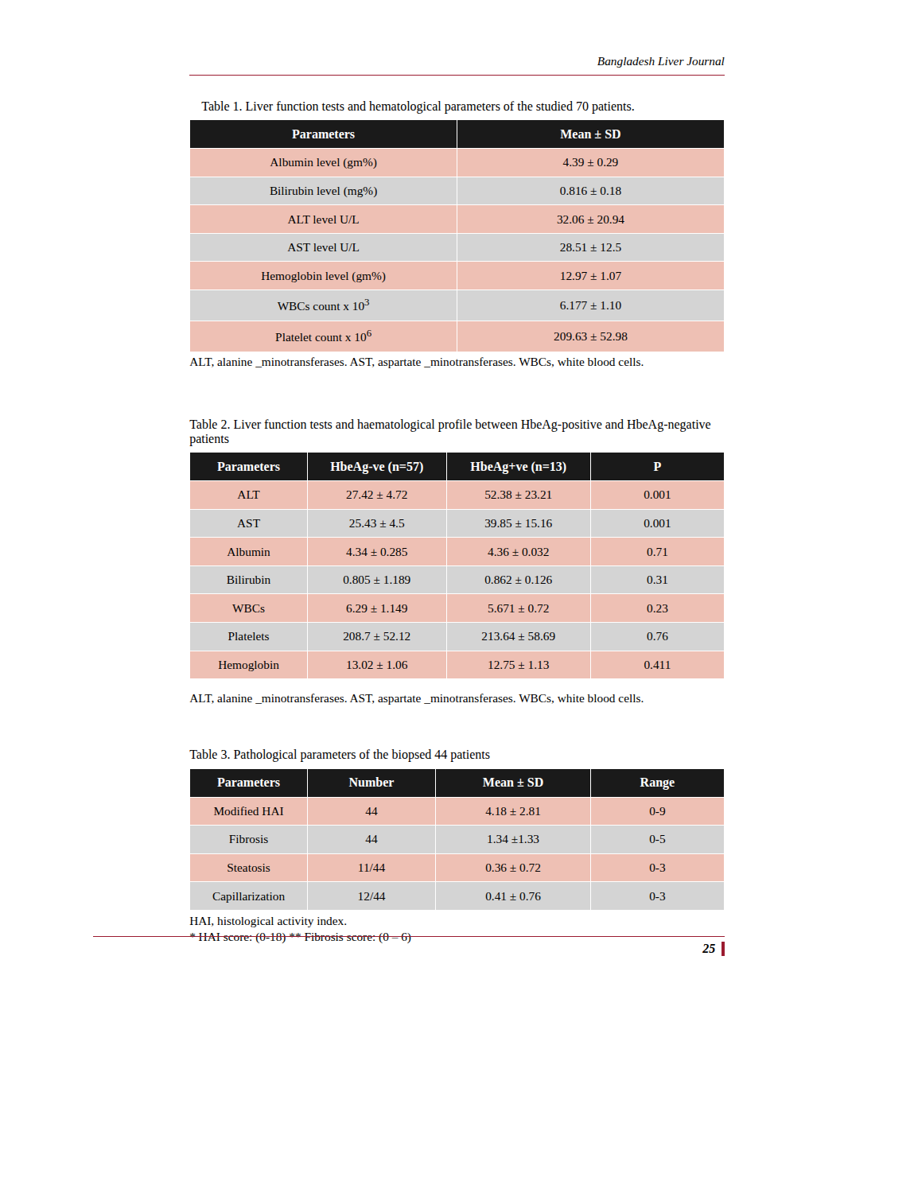Bangladesh Liver Journal
Table 1. Liver function tests and hematological parameters of the studied 70 patients.
| Parameters | Mean ± SD |
| --- | --- |
| Albumin level (gm%) | 4.39 ± 0.29 |
| Bilirubin level (mg%) | 0.816 ± 0.18 |
| ALT level U/L | 32.06 ± 20.94 |
| AST level U/L | 28.51 ± 12.5 |
| Hemoglobin level (gm%) | 12.97 ± 1.07 |
| WBCs count x 10 3 | 6.177 ± 1.10 |
| Platelet count x 10 6 | 209.63 ± 52.98 |
ALT, alanine _minotransferases. AST, aspartate _minotransferases. WBCs, white blood cells.
Table 2. Liver function tests and haematological profile between HbeAg-positive and HbeAg-negative patients
| Parameters | HbeAg-ve (n=57) | HbeAg+ve (n=13) | P |
| --- | --- | --- | --- |
| ALT | 27.42 ± 4.72 | 52.38 ± 23.21 | 0.001 |
| AST | 25.43 ± 4.5 | 39.85 ± 15.16 | 0.001 |
| Albumin | 4.34 ± 0.285 | 4.36 ± 0.032 | 0.71 |
| Bilirubin | 0.805 ± 1.189 | 0.862 ± 0.126 | 0.31 |
| WBCs | 6.29 ± 1.149 | 5.671 ± 0.72 | 0.23 |
| Platelets | 208.7 ± 52.12 | 213.64 ± 58.69 | 0.76 |
| Hemoglobin | 13.02 ± 1.06 | 12.75 ± 1.13 | 0.411 |
ALT, alanine _minotransferases. AST, aspartate _minotransferases. WBCs, white blood cells.
Table 3. Pathological parameters of the biopsed 44 patients
| Parameters | Number | Mean ± SD | Range |
| --- | --- | --- | --- |
| Modified HAI | 44 | 4.18 ± 2.81 | 0-9 |
| Fibrosis | 44 | 1.34 ±1.33 | 0-5 |
| Steatosis | 11/44 | 0.36 ± 0.72 | 0-3 |
| Capillarization | 12/44 | 0.41 ± 0.76 | 0-3 |
HAI, histological activity index.
* HAI score: (0-18) ** Fibrosis score: (0 – 6)
25